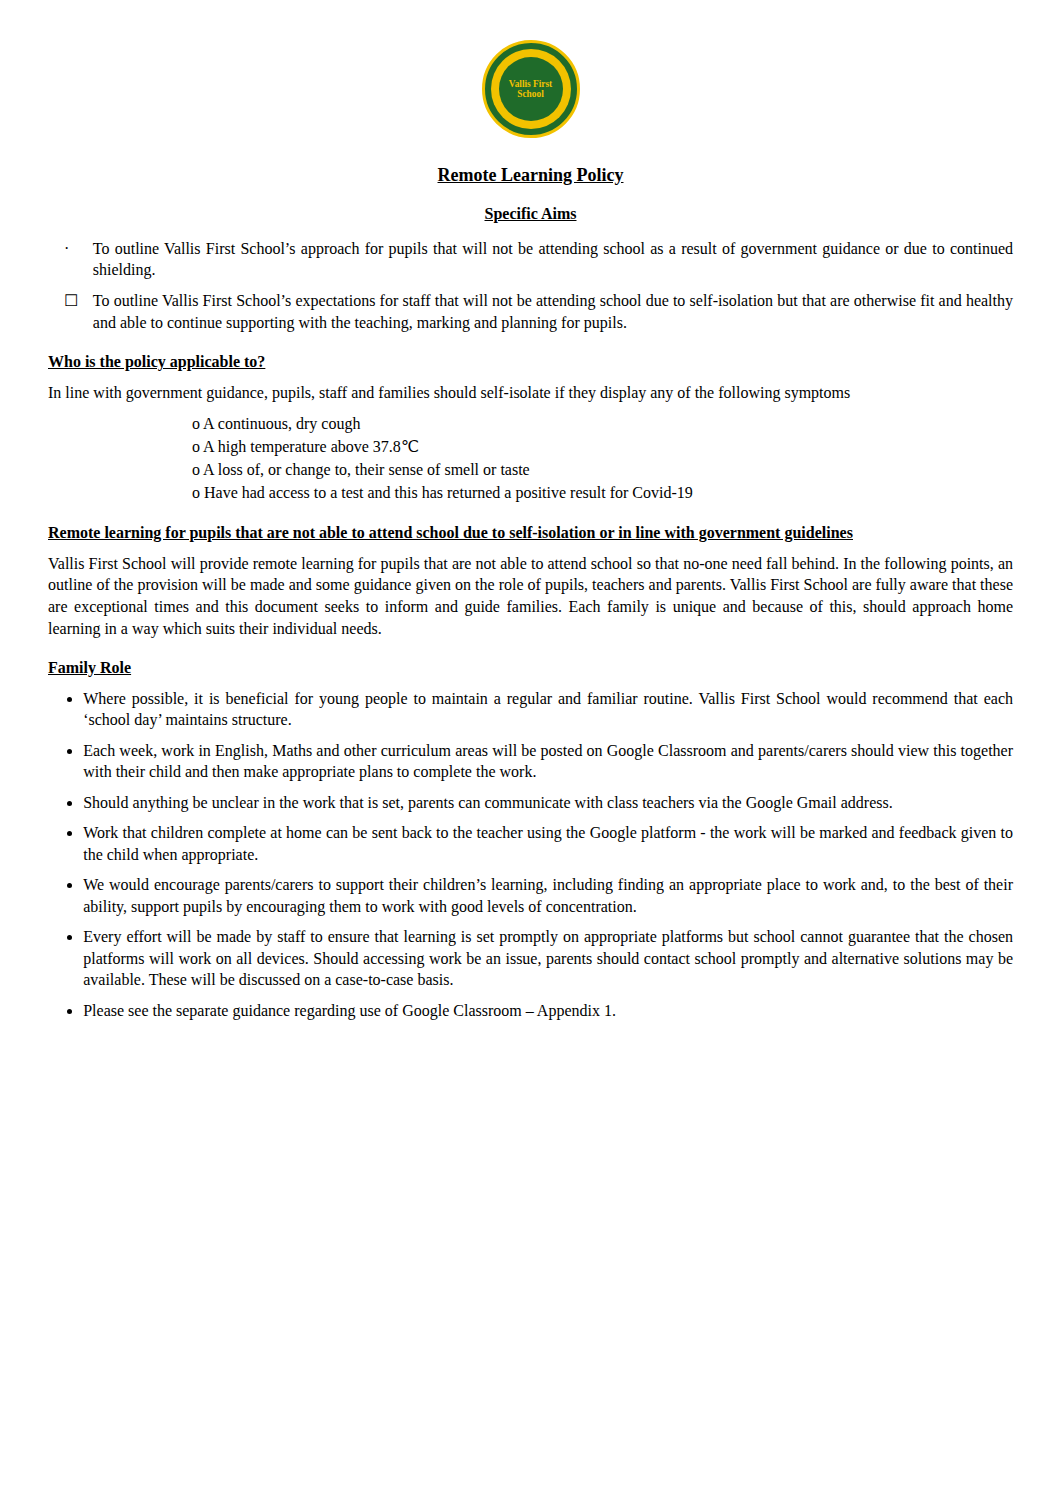Vallis First School
Remote Learning Policy
Specific Aims
·To outline Vallis First School’s approach for pupils that will not be attending school as a result of government guidance or due to continued shielding.
☐To outline Vallis First School’s expectations for staff that will not be attending school due to self-isolation but that are otherwise fit and healthy and able to continue supporting with the teaching, marking and planning for pupils.
Who is the policy applicable to?
In line with government guidance, pupils, staff and families should self-isolate if they display any of the following symptoms
o A continuous, dry cough
o A high temperature above 37.8℃
o A loss of, or change to, their sense of smell or taste
o Have had access to a test and this has returned a positive result for Covid-19
Remote learning for pupils that are not able to attend school due to self-isolation or in line with government guidelines
Vallis First School will provide remote learning for pupils that are not able to attend school so that no-one need fall behind. In the following points, an outline of the provision will be made and some guidance given on the role of pupils, teachers and parents. Vallis First School are fully aware that these are exceptional times and this document seeks to inform and guide families. Each family is unique and because of this, should approach home learning in a way which suits their individual needs.
Family Role
Where possible, it is beneficial for young people to maintain a regular and familiar routine. Vallis First School would recommend that each ‘school day’ maintains structure.
Each week, work in English, Maths and other curriculum areas will be posted on Google Classroom and parents/carers should view this together with their child and then make appropriate plans to complete the work.
Should anything be unclear in the work that is set, parents can communicate with class teachers via the Google Gmail address.
Work that children complete at home can be sent back to the teacher using the Google platform - the work will be marked and feedback given to the child when appropriate.
We would encourage parents/carers to support their children’s learning, including finding an appropriate place to work and, to the best of their ability, support pupils by encouraging them to work with good levels of concentration.
Every effort will be made by staff to ensure that learning is set promptly on appropriate platforms but school cannot guarantee that the chosen platforms will work on all devices. Should accessing work be an issue, parents should contact school promptly and alternative solutions may be available. These will be discussed on a case-to-case basis.
Please see the separate guidance regarding use of Google Classroom – Appendix 1.